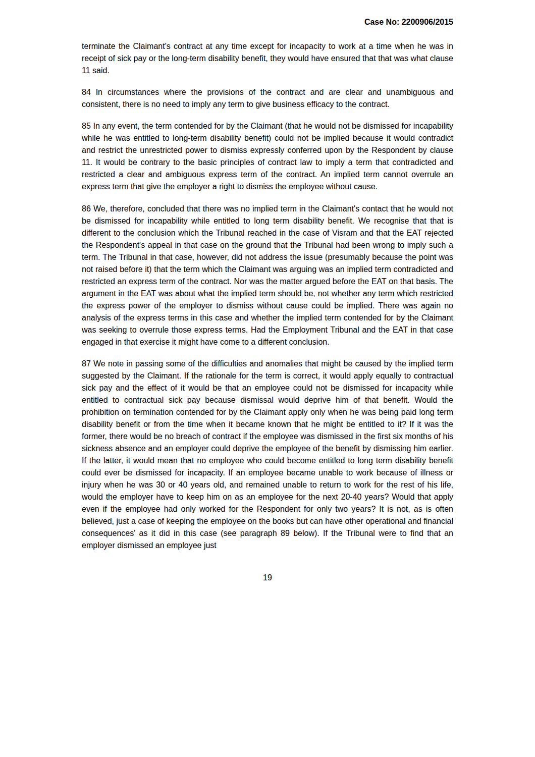Case No: 2200906/2015
terminate the Claimant's contract at any time except for incapacity to work at a time when he was in receipt of sick pay or the long-term disability benefit, they would have ensured that that was what clause 11 said.
84 In circumstances where the provisions of the contract and are clear and unambiguous and consistent, there is no need to imply any term to give business efficacy to the contract.
85 In any event, the term contended for by the Claimant (that he would not be dismissed for incapability while he was entitled to long-term disability benefit) could not be implied because it would contradict and restrict the unrestricted power to dismiss expressly conferred upon by the Respondent by clause 11. It would be contrary to the basic principles of contract law to imply a term that contradicted and restricted a clear and ambiguous express term of the contract. An implied term cannot overrule an express term that give the employer a right to dismiss the employee without cause.
86 We, therefore, concluded that there was no implied term in the Claimant's contact that he would not be dismissed for incapability while entitled to long term disability benefit. We recognise that that is different to the conclusion which the Tribunal reached in the case of Visram and that the EAT rejected the Respondent's appeal in that case on the ground that the Tribunal had been wrong to imply such a term. The Tribunal in that case, however, did not address the issue (presumably because the point was not raised before it) that the term which the Claimant was arguing was an implied term contradicted and restricted an express term of the contract. Nor was the matter argued before the EAT on that basis. The argument in the EAT was about what the implied term should be, not whether any term which restricted the express power of the employer to dismiss without cause could be implied. There was again no analysis of the express terms in this case and whether the implied term contended for by the Claimant was seeking to overrule those express terms. Had the Employment Tribunal and the EAT in that case engaged in that exercise it might have come to a different conclusion.
87 We note in passing some of the difficulties and anomalies that might be caused by the implied term suggested by the Claimant. If the rationale for the term is correct, it would apply equally to contractual sick pay and the effect of it would be that an employee could not be dismissed for incapacity while entitled to contractual sick pay because dismissal would deprive him of that benefit. Would the prohibition on termination contended for by the Claimant apply only when he was being paid long term disability benefit or from the time when it became known that he might be entitled to it? If it was the former, there would be no breach of contract if the employee was dismissed in the first six months of his sickness absence and an employer could deprive the employee of the benefit by dismissing him earlier. If the latter, it would mean that no employee who could become entitled to long term disability benefit could ever be dismissed for incapacity. If an employee became unable to work because of illness or injury when he was 30 or 40 years old, and remained unable to return to work for the rest of his life, would the employer have to keep him on as an employee for the next 20-40 years? Would that apply even if the employee had only worked for the Respondent for only two years? It is not, as is often believed, just a case of keeping the employee on the books but can have other operational and financial consequences' as it did in this case (see paragraph 89 below). If the Tribunal were to find that an employer dismissed an employee just
19